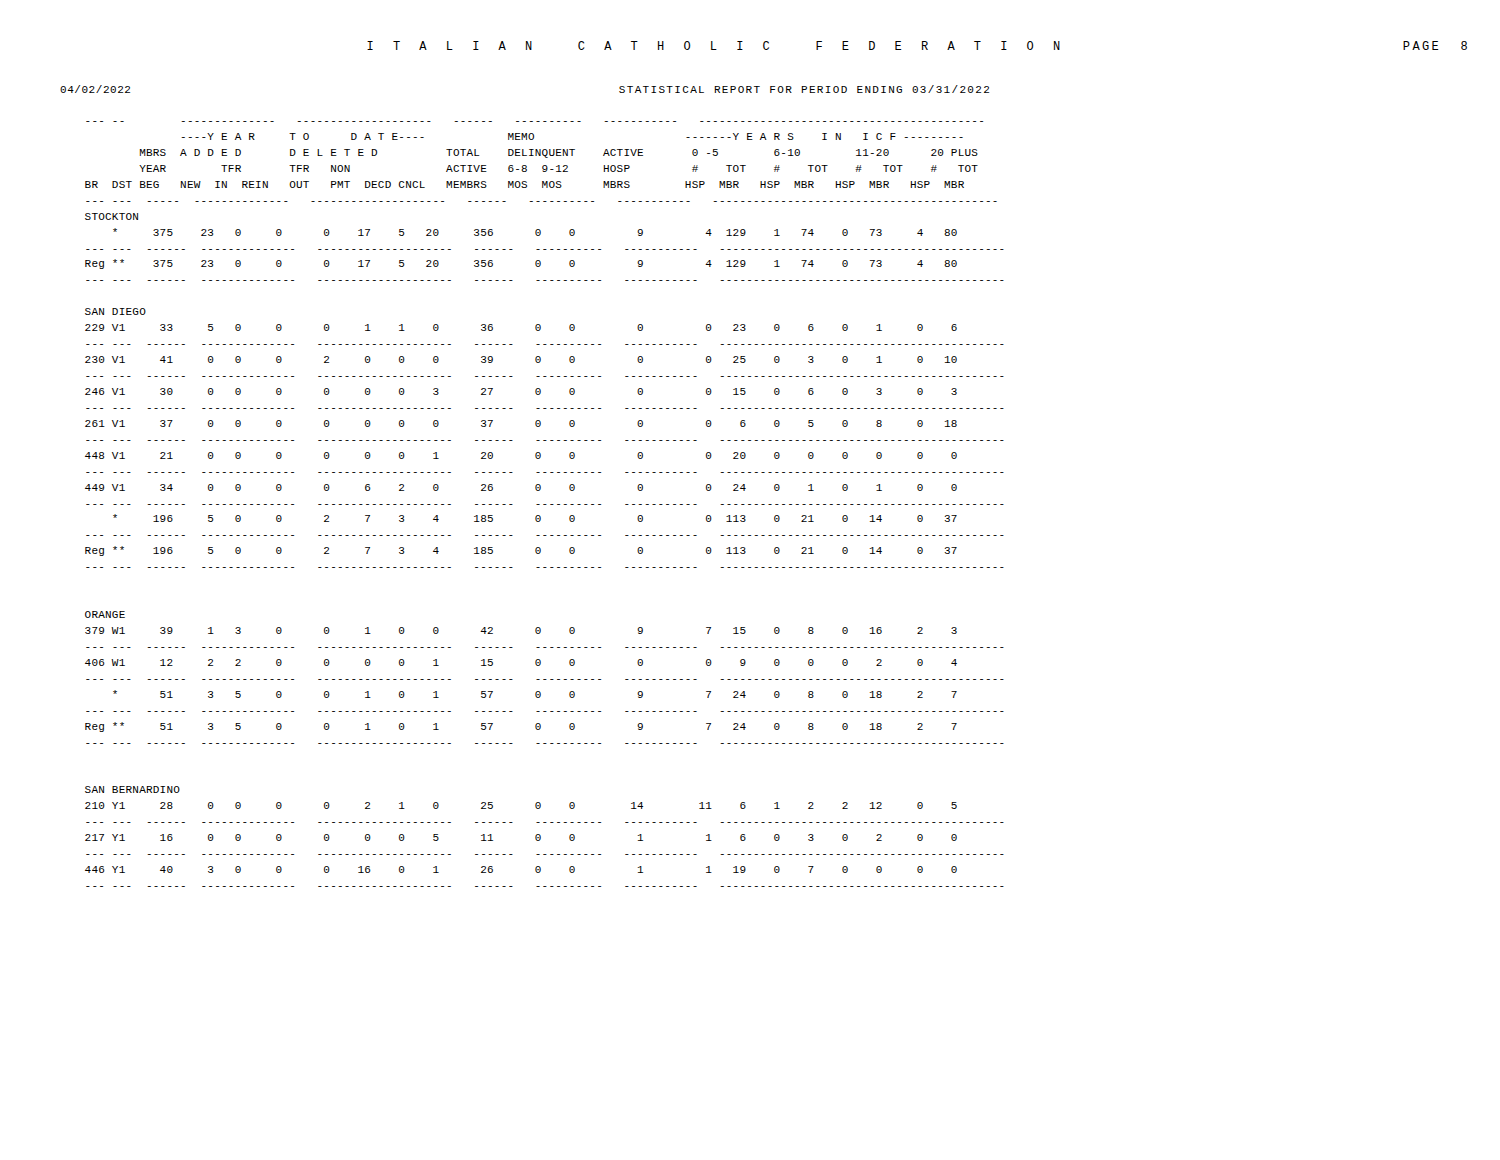I T A L I A N C A T H O L I C F E D E R A T I O N
PAGE 8
04/02/2022
STATISTICAL REPORT FOR PERIOD ENDING 03/31/2022
        --- --        --------------   --------------------   ------   ----------   -----------   ------------------------------------------
                      ----Y E A R     T O      D A T E----            MEMO                      -------Y E A R S    I N   I C F ---------
                MBRS  A D D E D       D E L E T E D          TOTAL    DELINQUENT    ACTIVE       0 -5        6-10        11-20      20 PLUS
                YEAR        TFR       TFR   NON              ACTIVE   6-8  9-12     HOSP         #    TOT    #    TOT    #   TOT    #   TOT
        BR  DST BEG   NEW  IN  REIN   OUT   PMT  DECD CNCL   MEMBRS   MOS  MOS      MBRS        HSP  MBR   HSP  MBR   HSP  MBR   HSP  MBR
        --- ---  -----  --------------   --------------------   ------   ----------   -----------   ------------------------------------------
        STOCKTON
            *     375    23   0     0      0    17    5   20     356      0    0         9         4  129    1   74    0   73     4   80
        --- ---  ------  --------------   --------------------   ------   ----------   -----------   ------------------------------------------
        Reg **    375    23   0     0      0    17    5   20     356      0    0         9         4  129    1   74    0   73     4   80
        --- ---  ------  --------------   --------------------   ------   ----------   -----------   ------------------------------------------

        SAN DIEGO
        229 V1     33     5   0     0      0     1    1    0      36      0    0         0         0   23    0    6    0    1     0    6
        --- ---  ------  --------------   --------------------   ------   ----------   -----------   ------------------------------------------
        230 V1     41     0   0     0      2     0    0    0      39      0    0         0         0   25    0    3    0    1     0   10
        --- ---  ------  --------------   --------------------   ------   ----------   -----------   ------------------------------------------
        246 V1     30     0   0     0      0     0    0    3      27      0    0         0         0   15    0    6    0    3     0    3
        --- ---  ------  --------------   --------------------   ------   ----------   -----------   ------------------------------------------
        261 V1     37     0   0     0      0     0    0    0      37      0    0         0         0    6    0    5    0    8     0   18
        --- ---  ------  --------------   --------------------   ------   ----------   -----------   ------------------------------------------
        448 V1     21     0   0     0      0     0    0    1      20      0    0         0         0   20    0    0    0    0     0    0
        --- ---  ------  --------------   --------------------   ------   ----------   -----------   ------------------------------------------
        449 V1     34     0   0     0      0     6    2    0      26      0    0         0         0   24    0    1    0    1     0    0
        --- ---  ------  --------------   --------------------   ------   ----------   -----------   ------------------------------------------
            *     196     5   0     0      2     7    3    4     185      0    0         0         0  113    0   21    0   14     0   37
        --- ---  ------  --------------   --------------------   ------   ----------   -----------   ------------------------------------------
        Reg **    196     5   0     0      2     7    3    4     185      0    0         0         0  113    0   21    0   14     0   37
        --- ---  ------  --------------   --------------------   ------   ----------   -----------   ------------------------------------------


        ORANGE
        379 W1     39     1   3     0      0     1    0    0      42      0    0         9         7   15    0    8    0   16     2    3
        --- ---  ------  --------------   --------------------   ------   ----------   -----------   ------------------------------------------
        406 W1     12     2   2     0      0     0    0    1      15      0    0         0         0    9    0    0    0    2     0    4
        --- ---  ------  --------------   --------------------   ------   ----------   -----------   ------------------------------------------
            *      51     3   5     0      0     1    0    1      57      0    0         9         7   24    0    8    0   18     2    7
        --- ---  ------  --------------   --------------------   ------   ----------   -----------   ------------------------------------------
        Reg **     51     3   5     0      0     1    0    1      57      0    0         9         7   24    0    8    0   18     2    7
        --- ---  ------  --------------   --------------------   ------   ----------   -----------   ------------------------------------------


        SAN BERNARDINO
        210 Y1     28     0   0     0      0     2    1    0      25      0    0        14        11    6    1    2    2   12     0    5
        --- ---  ------  --------------   --------------------   ------   ----------   -----------   ------------------------------------------
        217 Y1     16     0   0     0      0     0    0    5      11      0    0         1         1    6    0    3    0    2     0    0
        --- ---  ------  --------------   --------------------   ------   ----------   -----------   ------------------------------------------
        446 Y1     40     3   0     0      0    16    0    1      26      0    0         1         1   19    0    7    0    0     0    0
        --- ---  ------  --------------   --------------------   ------   ----------   -----------   ------------------------------------------